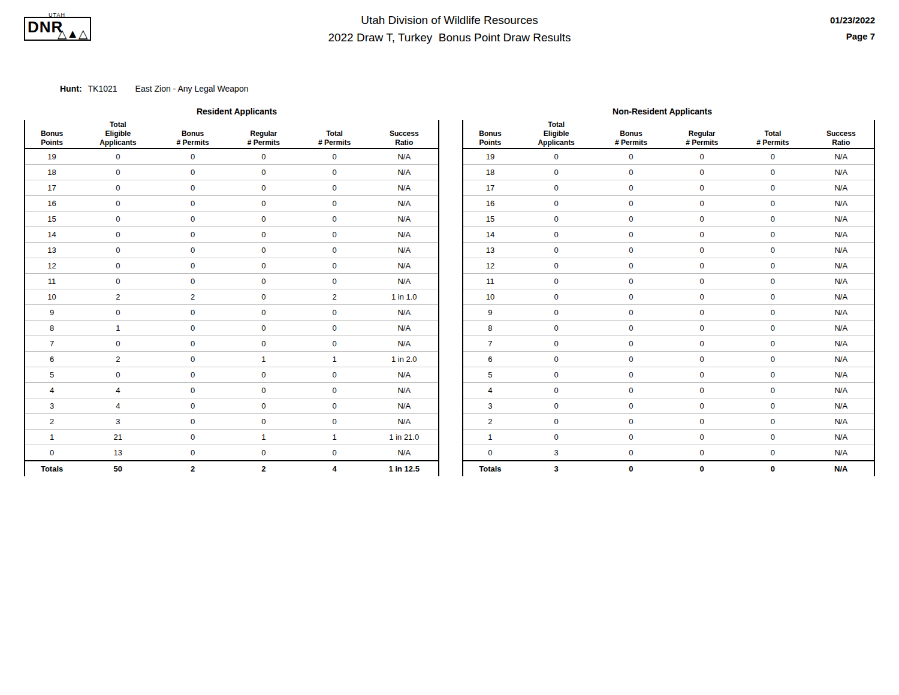UTAH
DNR
△▲△
Utah Division of Wildlife Resources
2022 Draw T, Turkey Bonus Point Draw Results
01/23/2022
Page 7
Hunt: TK1021 East Zion - Any Legal Weapon
Resident Applicants
Non-Resident Applicants
| Bonus Points | Total Eligible Applicants | Bonus # Permits | Regular # Permits | Total # Permits | Success Ratio | | Bonus Points | Total Eligible Applicants | Bonus # Permits | Regular # Permits | Total # Permits | Success Ratio |
| --- | --- | --- | --- | --- | --- | --- | --- | --- | --- | --- | --- | --- |
| 19 | 0 | 0 | 0 | 0 | N/A | | 19 | 0 | 0 | 0 | 0 | N/A |
| 18 | 0 | 0 | 0 | 0 | N/A | | 18 | 0 | 0 | 0 | 0 | N/A |
| 17 | 0 | 0 | 0 | 0 | N/A | | 17 | 0 | 0 | 0 | 0 | N/A |
| 16 | 0 | 0 | 0 | 0 | N/A | | 16 | 0 | 0 | 0 | 0 | N/A |
| 15 | 0 | 0 | 0 | 0 | N/A | | 15 | 0 | 0 | 0 | 0 | N/A |
| 14 | 0 | 0 | 0 | 0 | N/A | | 14 | 0 | 0 | 0 | 0 | N/A |
| 13 | 0 | 0 | 0 | 0 | N/A | | 13 | 0 | 0 | 0 | 0 | N/A |
| 12 | 0 | 0 | 0 | 0 | N/A | | 12 | 0 | 0 | 0 | 0 | N/A |
| 11 | 0 | 0 | 0 | 0 | N/A | | 11 | 0 | 0 | 0 | 0 | N/A |
| 10 | 2 | 2 | 0 | 2 | 1 in 1.0 | | 10 | 0 | 0 | 0 | 0 | N/A |
| 9 | 0 | 0 | 0 | 0 | N/A | | 9 | 0 | 0 | 0 | 0 | N/A |
| 8 | 1 | 0 | 0 | 0 | N/A | | 8 | 0 | 0 | 0 | 0 | N/A |
| 7 | 0 | 0 | 0 | 0 | N/A | | 7 | 0 | 0 | 0 | 0 | N/A |
| 6 | 2 | 0 | 1 | 1 | 1 in 2.0 | | 6 | 0 | 0 | 0 | 0 | N/A |
| 5 | 0 | 0 | 0 | 0 | N/A | | 5 | 0 | 0 | 0 | 0 | N/A |
| 4 | 4 | 0 | 0 | 0 | N/A | | 4 | 0 | 0 | 0 | 0 | N/A |
| 3 | 4 | 0 | 0 | 0 | N/A | | 3 | 0 | 0 | 0 | 0 | N/A |
| 2 | 3 | 0 | 0 | 0 | N/A | | 2 | 0 | 0 | 0 | 0 | N/A |
| 1 | 21 | 0 | 1 | 1 | 1 in 21.0 | | 1 | 0 | 0 | 0 | 0 | N/A |
| 0 | 13 | 0 | 0 | 0 | N/A | | 0 | 3 | 0 | 0 | 0 | N/A |
| Totals | 50 | 2 | 2 | 4 | 1 in 12.5 | | Totals | 3 | 0 | 0 | 0 | N/A |